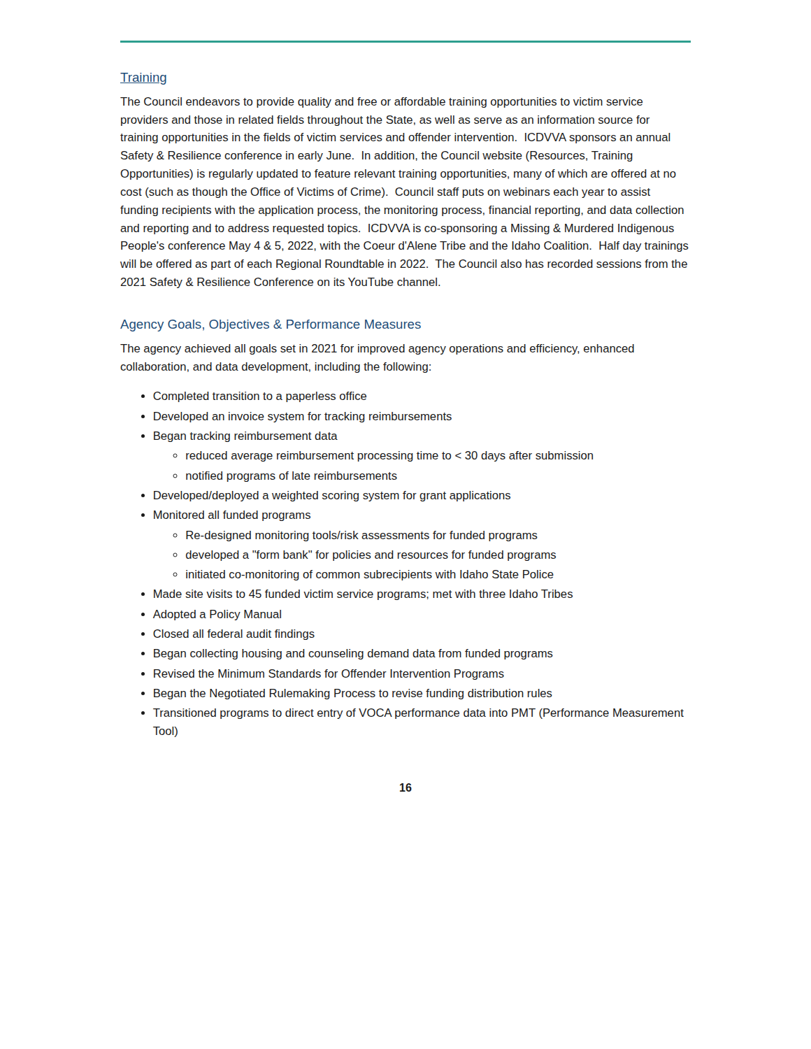Training
The Council endeavors to provide quality and free or affordable training opportunities to victim service providers and those in related fields throughout the State, as well as serve as an information source for training opportunities in the fields of victim services and offender intervention. ICDVVA sponsors an annual Safety & Resilience conference in early June. In addition, the Council website (Resources, Training Opportunities) is regularly updated to feature relevant training opportunities, many of which are offered at no cost (such as though the Office of Victims of Crime). Council staff puts on webinars each year to assist funding recipients with the application process, the monitoring process, financial reporting, and data collection and reporting and to address requested topics. ICDVVA is co-sponsoring a Missing & Murdered Indigenous People's conference May 4 & 5, 2022, with the Coeur d'Alene Tribe and the Idaho Coalition. Half day trainings will be offered as part of each Regional Roundtable in 2022. The Council also has recorded sessions from the 2021 Safety & Resilience Conference on its YouTube channel.
Agency Goals, Objectives & Performance Measures
The agency achieved all goals set in 2021 for improved agency operations and efficiency, enhanced collaboration, and data development, including the following:
Completed transition to a paperless office
Developed an invoice system for tracking reimbursements
Began tracking reimbursement data
reduced average reimbursement processing time to < 30 days after submission
notified programs of late reimbursements
Developed/deployed a weighted scoring system for grant applications
Monitored all funded programs
Re-designed monitoring tools/risk assessments for funded programs
developed a "form bank" for policies and resources for funded programs
initiated co-monitoring of common subrecipients with Idaho State Police
Made site visits to 45 funded victim service programs; met with three Idaho Tribes
Adopted a Policy Manual
Closed all federal audit findings
Began collecting housing and counseling demand data from funded programs
Revised the Minimum Standards for Offender Intervention Programs
Began the Negotiated Rulemaking Process to revise funding distribution rules
Transitioned programs to direct entry of VOCA performance data into PMT (Performance Measurement Tool)
16